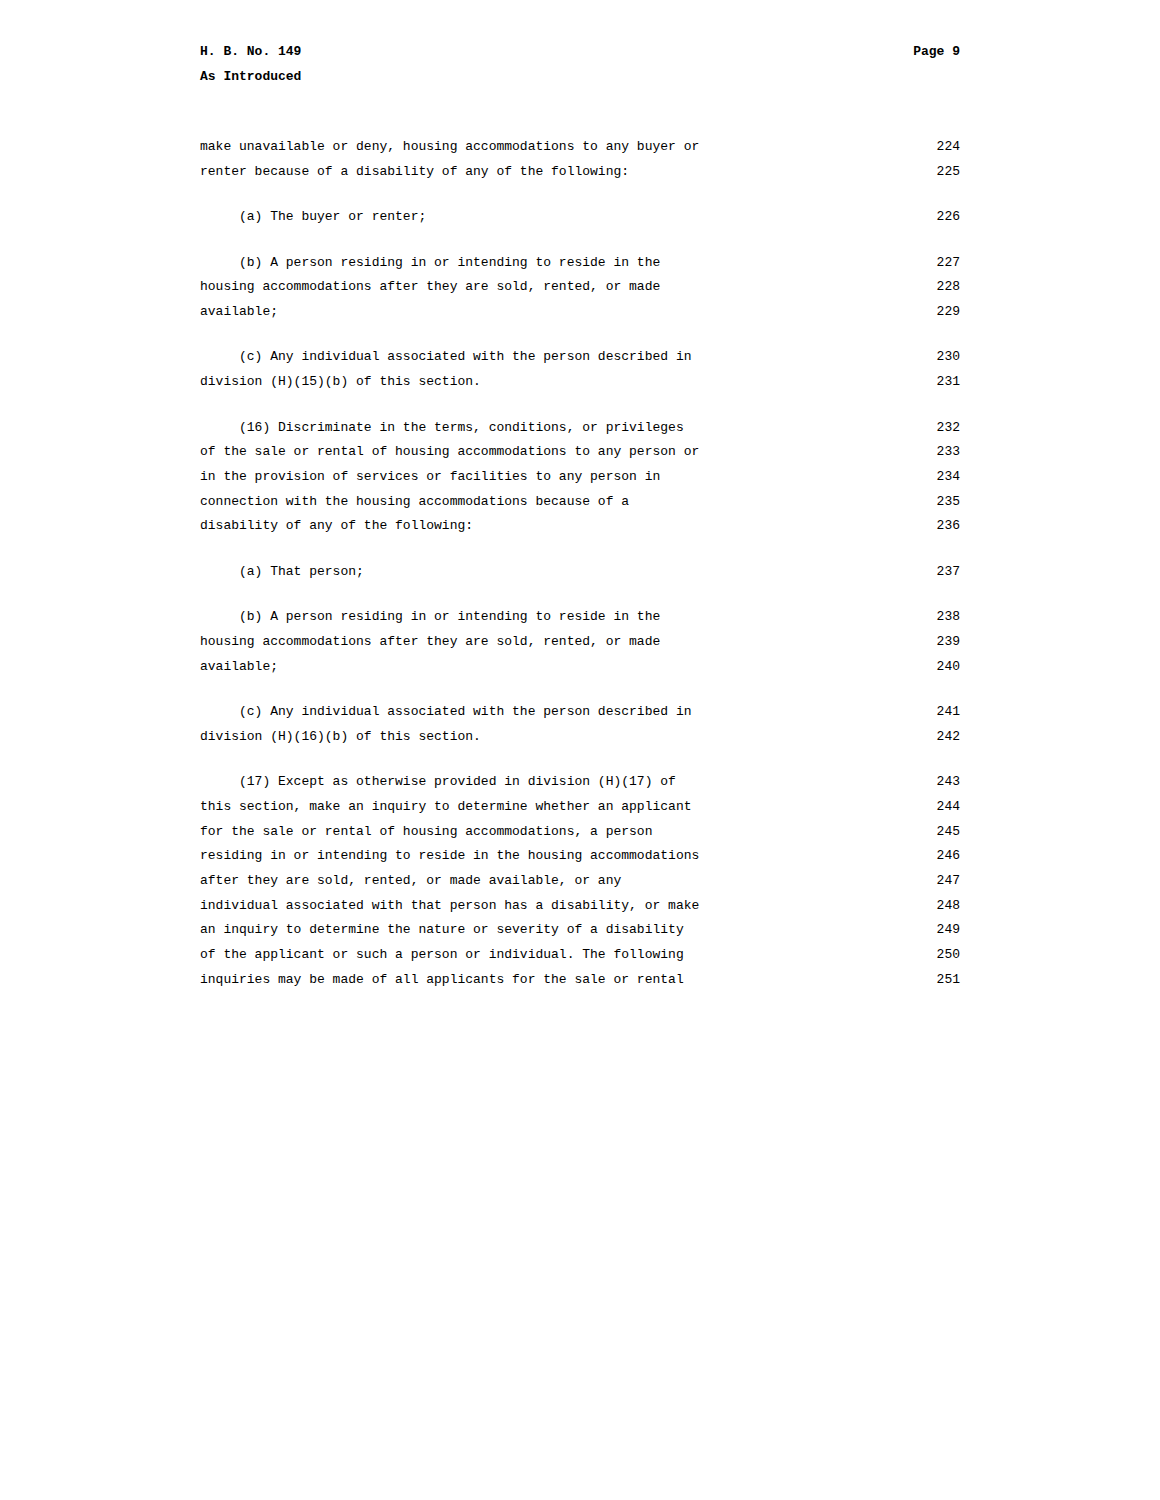H. B. No. 149 As Introduced
Page 9
make unavailable or deny, housing accommodations to any buyer or 224 renter because of a disability of any of the following: 225
(a) The buyer or renter; 226
(b) A person residing in or intending to reside in the 227 housing accommodations after they are sold, rented, or made 228 available; 229
(c) Any individual associated with the person described in 230 division (H)(15)(b) of this section. 231
(16) Discriminate in the terms, conditions, or privileges 232 of the sale or rental of housing accommodations to any person or 233 in the provision of services or facilities to any person in 234 connection with the housing accommodations because of a 235 disability of any of the following: 236
(a) That person; 237
(b) A person residing in or intending to reside in the 238 housing accommodations after they are sold, rented, or made 239 available; 240
(c) Any individual associated with the person described in 241 division (H)(16)(b) of this section. 242
(17) Except as otherwise provided in division (H)(17) of 243 this section, make an inquiry to determine whether an applicant 244 for the sale or rental of housing accommodations, a person 245 residing in or intending to reside in the housing accommodations 246 after they are sold, rented, or made available, or any 247 individual associated with that person has a disability, or make 248 an inquiry to determine the nature or severity of a disability 249 of the applicant or such a person or individual. The following 250 inquiries may be made of all applicants for the sale or rental 251